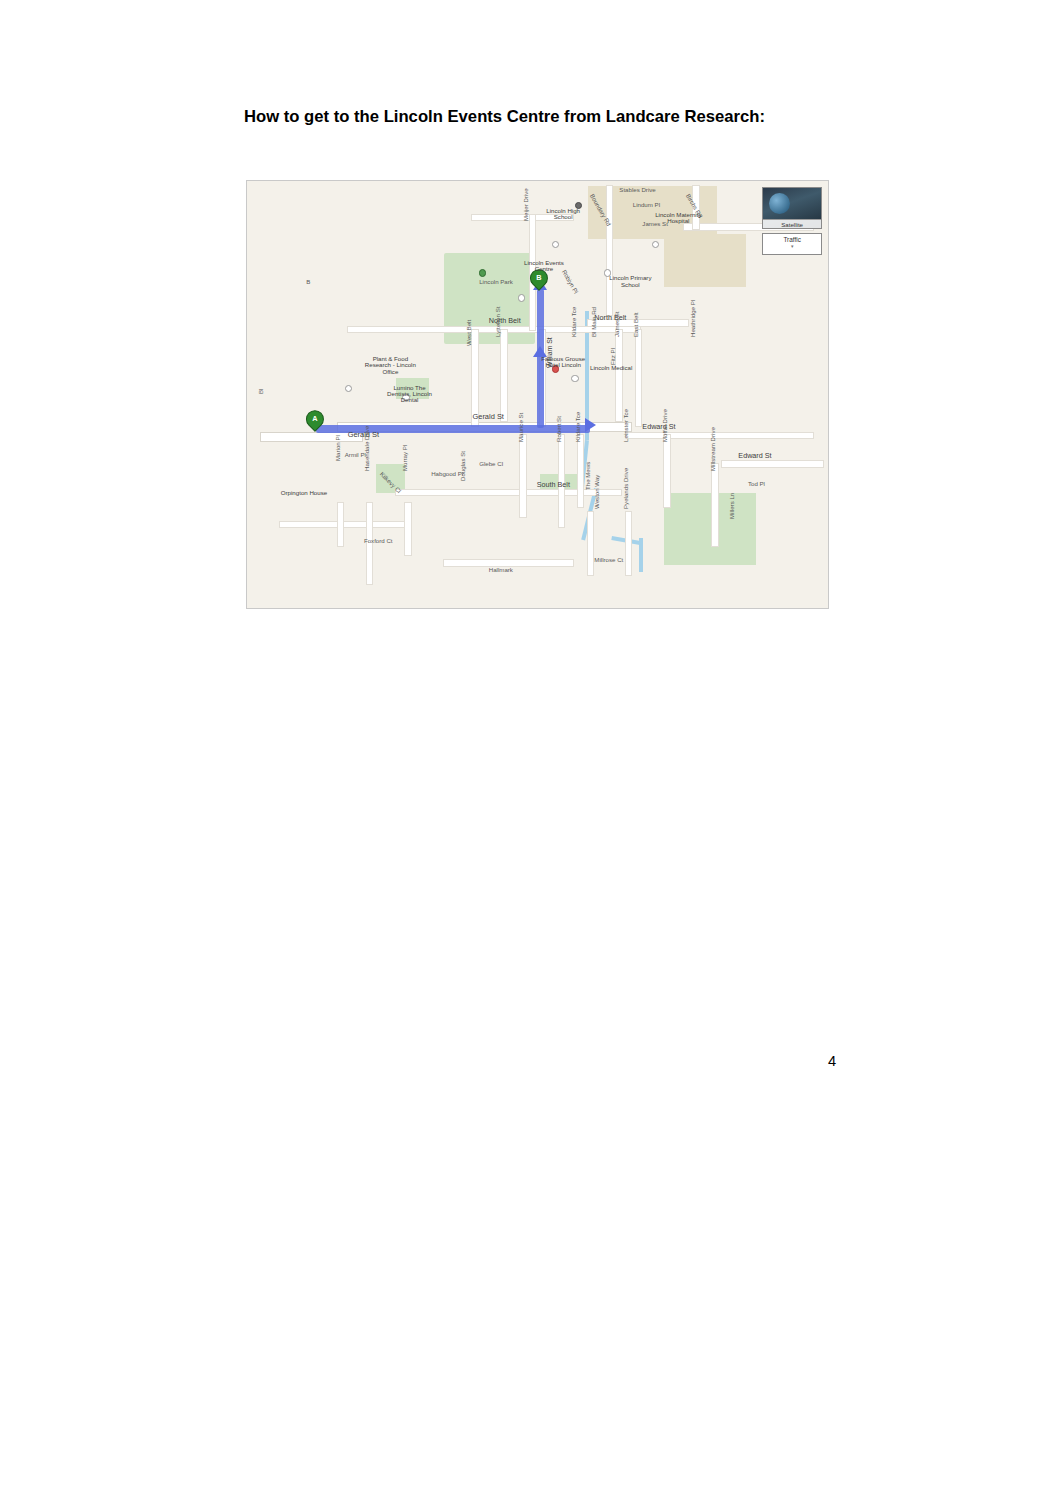How to get to the Lincoln Events Centre from Landcare Research:
A
B
Stables Drive
Boundary Rd
Lindum Pl
Birchs Rd
Lincoln High School
James St
Lincoln Maternity Hospital
Meijer Drive
Lincoln Park
Lincoln Events Centre
Roblyn Pl
Lincoln Primary School
B
North Belt
North Belt
Lyttelton St
West Belt
Kildare Tce
Bl Main Rd
James St
East Belt
Heathridge Pl
Famous Grouse Hotel Lincoln
Lincoln Medical
Fitz Pl
Plant & Food Research - Lincoln Office
Lumino The Dentists, Lincoln Dental
Gerald St
Gerald St
William St
Edward St
Edward St
Leinster Tce
Moffat Drive
Millstream Drive
Tod Pl
Kildare Tce
Robert St
Maurice St
Glebe Cl
South Belt
The Mews
Weston Way
Pyelands Drive
Millers Ln
Millrose Ct
Hallmark
Marion Pl
Armil Pl
Hasendale Drive
Kilkevy Cl
Murray Pl
Habgood Pl
Douglas St
Orpington House
Foxford Ct
Bl
Satellite
Traffic
▾
4